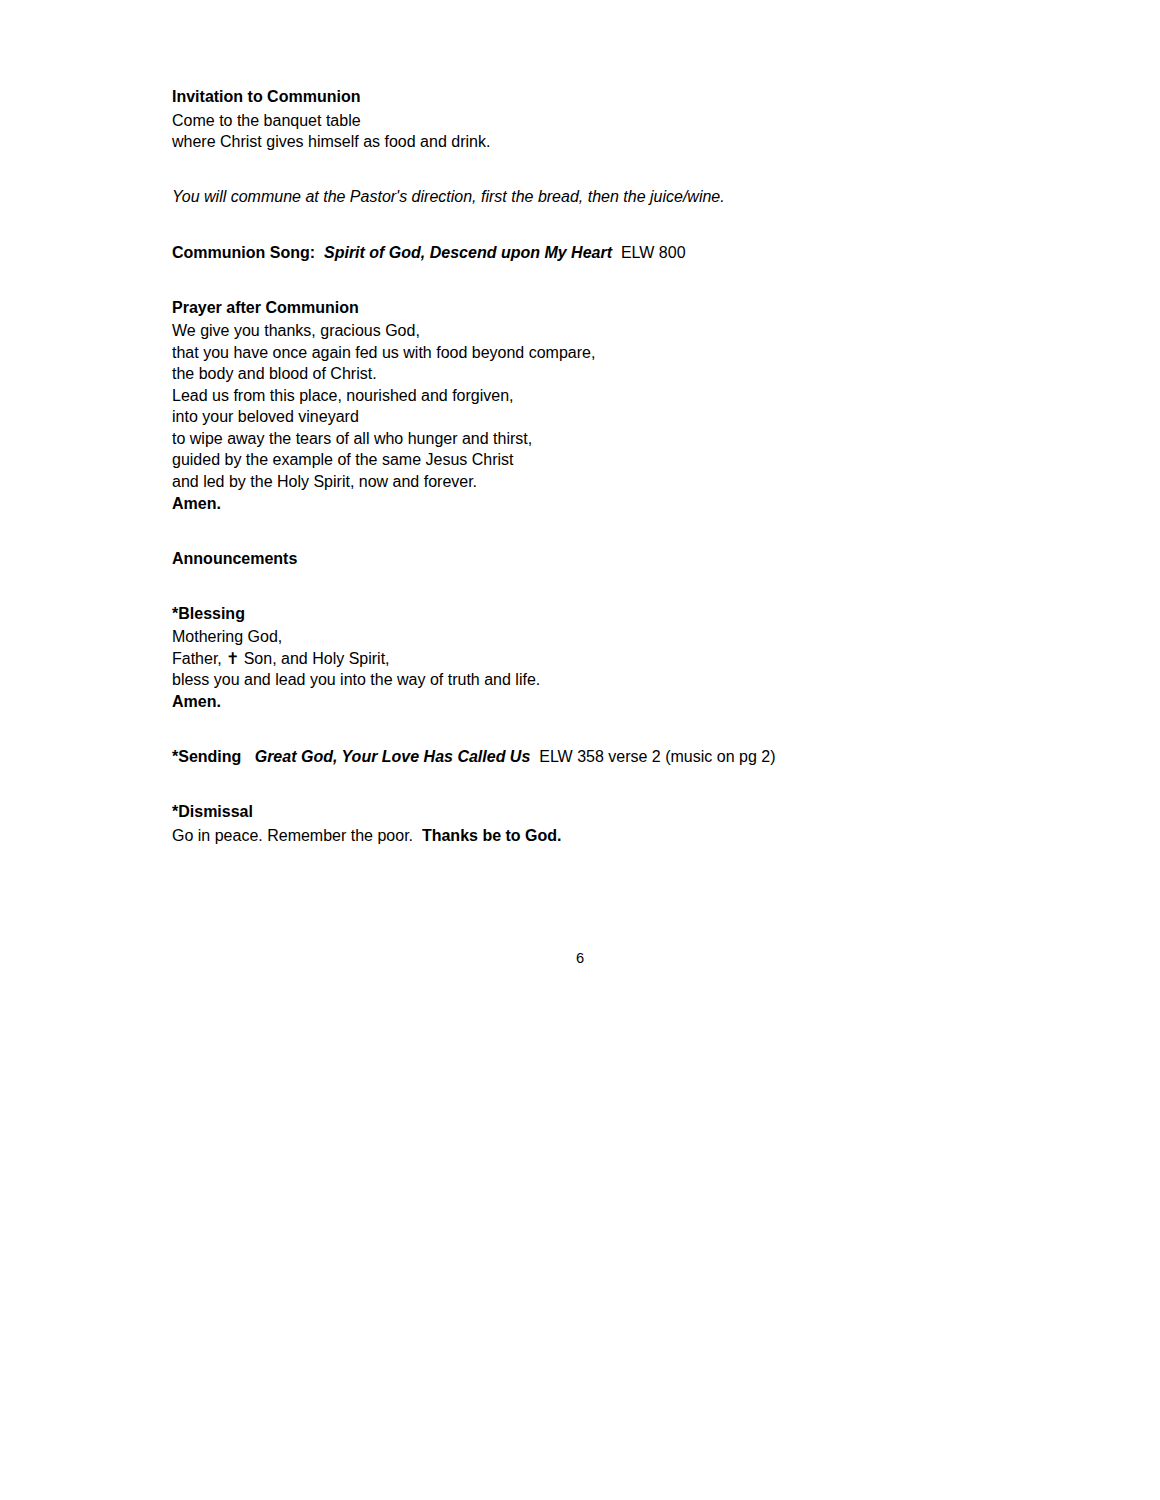Invitation to Communion
Come to the banquet table
where Christ gives himself as food and drink.
You will commune at the Pastor's direction, first the bread, then the juice/wine.
Communion Song: Spirit of God, Descend upon My Heart ELW 800
Prayer after Communion
We give you thanks, gracious God,
that you have once again fed us with food beyond compare,
the body and blood of Christ.
Lead us from this place, nourished and forgiven,
into your beloved vineyard
to wipe away the tears of all who hunger and thirst,
guided by the example of the same Jesus Christ
and led by the Holy Spirit, now and forever.
Amen.
Announcements
*Blessing
Mothering God,
Father, ✝ Son, and Holy Spirit,
bless you and lead you into the way of truth and life.
Amen.
*Sending Great God, Your Love Has Called Us ELW 358 verse 2 (music on pg 2)
*Dismissal
Go in peace. Remember the poor. Thanks be to God.
6